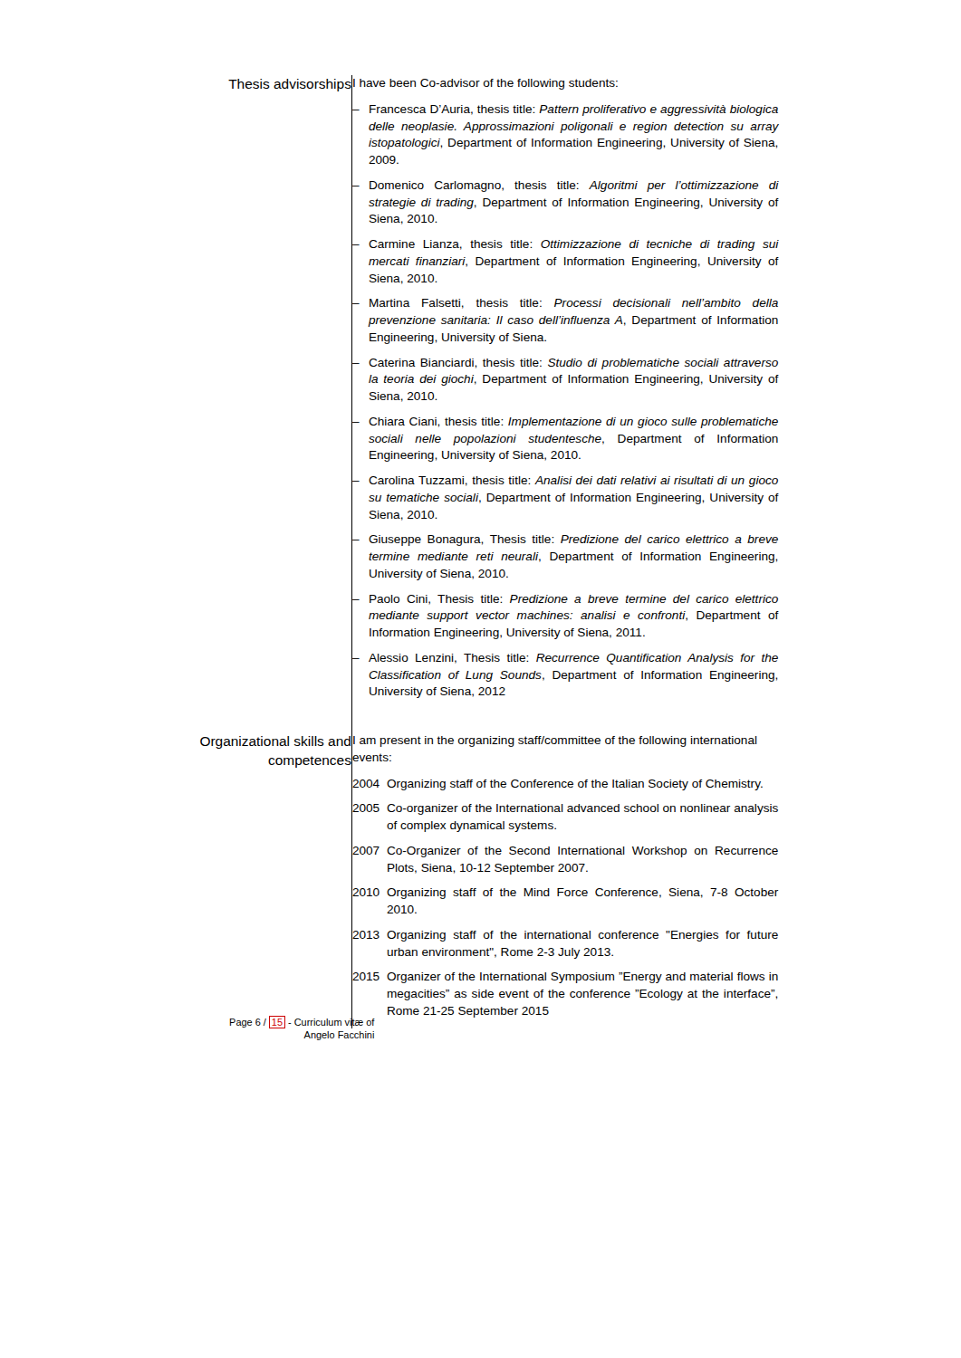| Thesis advisorships | I have been Co-advisor of the following students: Francesca D’Auria, thesis title: Pattern proliferativo e aggressività biologica delle neoplasie. Approssimazioni poligonali e region detection su array istopatologici , Department of Information Engineering, University of Siena, 2009. Domenico Carlomagno, thesis title: Algoritmi per l’ottimizzazione di strategie di trading , Department of Information Engineering, University of Siena, 2010. Carmine Lianza, thesis title: Ottimizzazione di tecniche di trading sui mercati finanziari , Department of Information Engineering, University of Siena, 2010. Martina Falsetti, thesis title: Processi decisionali nell’ambito della prevenzione sanitaria: Il caso dell’influenza A , Department of Information Engineering, University of Siena. Caterina Bianciardi, thesis title: Studio di problematiche sociali attraverso la teoria dei giochi , Department of Information Engineering, University of Siena, 2010. Chiara Ciani, thesis title: Implementazione di un gioco sulle problematiche sociali nelle popolazioni studentesche , Department of Information Engineering, University of Siena, 2010. Carolina Tuzzami, thesis title: Analisi dei dati relativi ai risultati di un gioco su tematiche sociali , Department of Information Engineering, University of Siena, 2010. Giuseppe Bonagura, Thesis title: Predizione del carico elettrico a breve termine mediante reti neurali , Department of Information Engineering, University of Siena, 2010. Paolo Cini, Thesis title: Predizione a breve termine del carico elettrico mediante support vector machines: analisi e confronti , Department of Information Engineering, University of Siena, 2011. Alessio Lenzini, Thesis title: Recurrence Quantification Analysis for the Classification of Lung Sounds , Department of Information Engineering, University of Siena, 2012 |
| Organizational skills and competences | I am present in the organizing staff/committee of the following international events: / 2004 / Organizing staff of the Conference of the Italian Society of Chemistry. / / 2005 / Co-organizer of the International advanced school on nonlinear analysis of complex dynamical systems. / / 2007 / Co-Organizer of the Second International Workshop on Recurrence Plots, Siena, 10-12 September 2007. / / 2010 / Organizing staff of the Mind Force Conference, Siena, 7-8 October 2010. / / 2013 / Organizing staff of the international conference "Energies for future urban environment", Rome 2-3 July 2013. / / 2015 / Organizer of the International Symposium ”Energy and material flows in megacities” as side event of the conference ”Ecology at the interface”, Rome 21-25 September 2015 / |
Page 6 / 15 - Curriculum vitæ of
Angelo Facchini